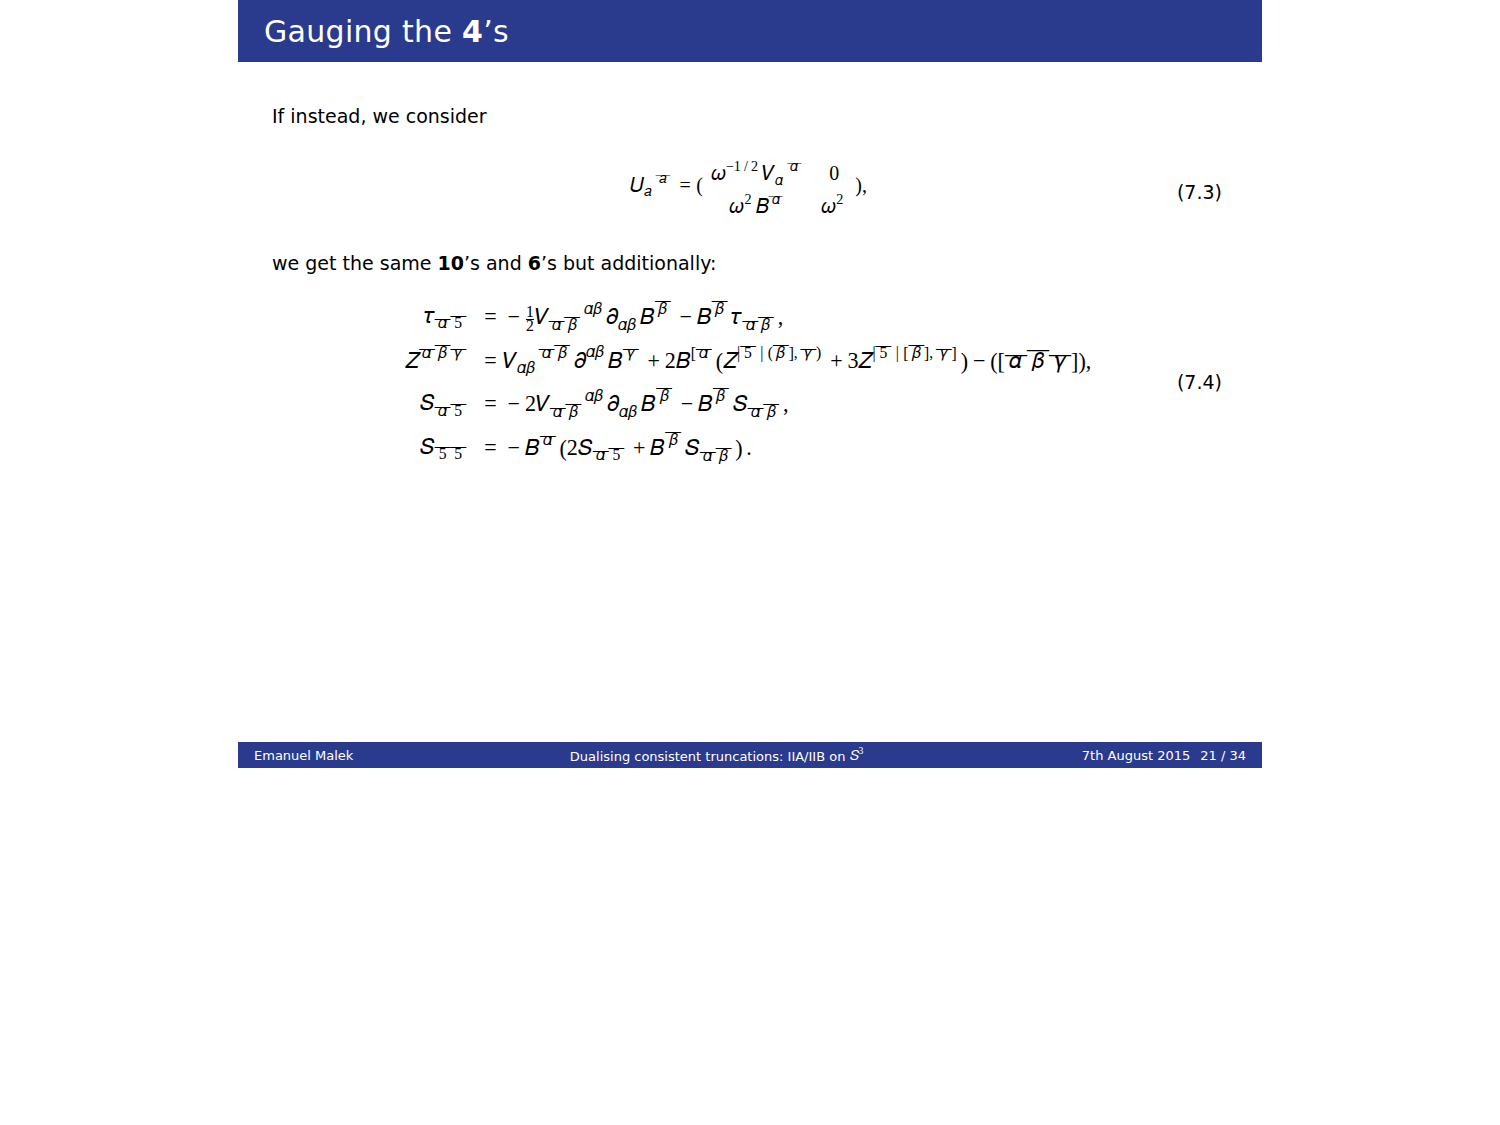Gauging the 4’s
If instead, we consider
U a a― = ( ω−1/2 Vα α― 0 ω2 Bα― ω2 ) ,
(7.3)
we get the same 10’s and 6’s but additionally:
| τ α ― 5 ― | = − 1 2 V α ― β ― α β ∂ α β B β ― − B β ― τ α ― β ― , |
| Z α ― β ― γ ― | = V α β α ― β ― ∂ α β B γ ― + 2 B [ α ― ( Z / 5 ― / ( β ― ] , γ ― ) + 3 Z / 5 ― / [ β ― ] , γ ― ] ) − ( [ α ― β ― γ ― ] ) , |
| S α ― 5 ― | = − 2 V α ― β ― α β ∂ α β B β ― − B β ― S α ― β ― , |
| S 5 ― 5 ― | = − B α ― ( 2 S α ― 5 ― + B β ― S α ― β ― ) . |
(7.4)
Emanuel Malek
Dualising consistent truncations: IIA/IIB on S3
7th August 2015
21 / 34